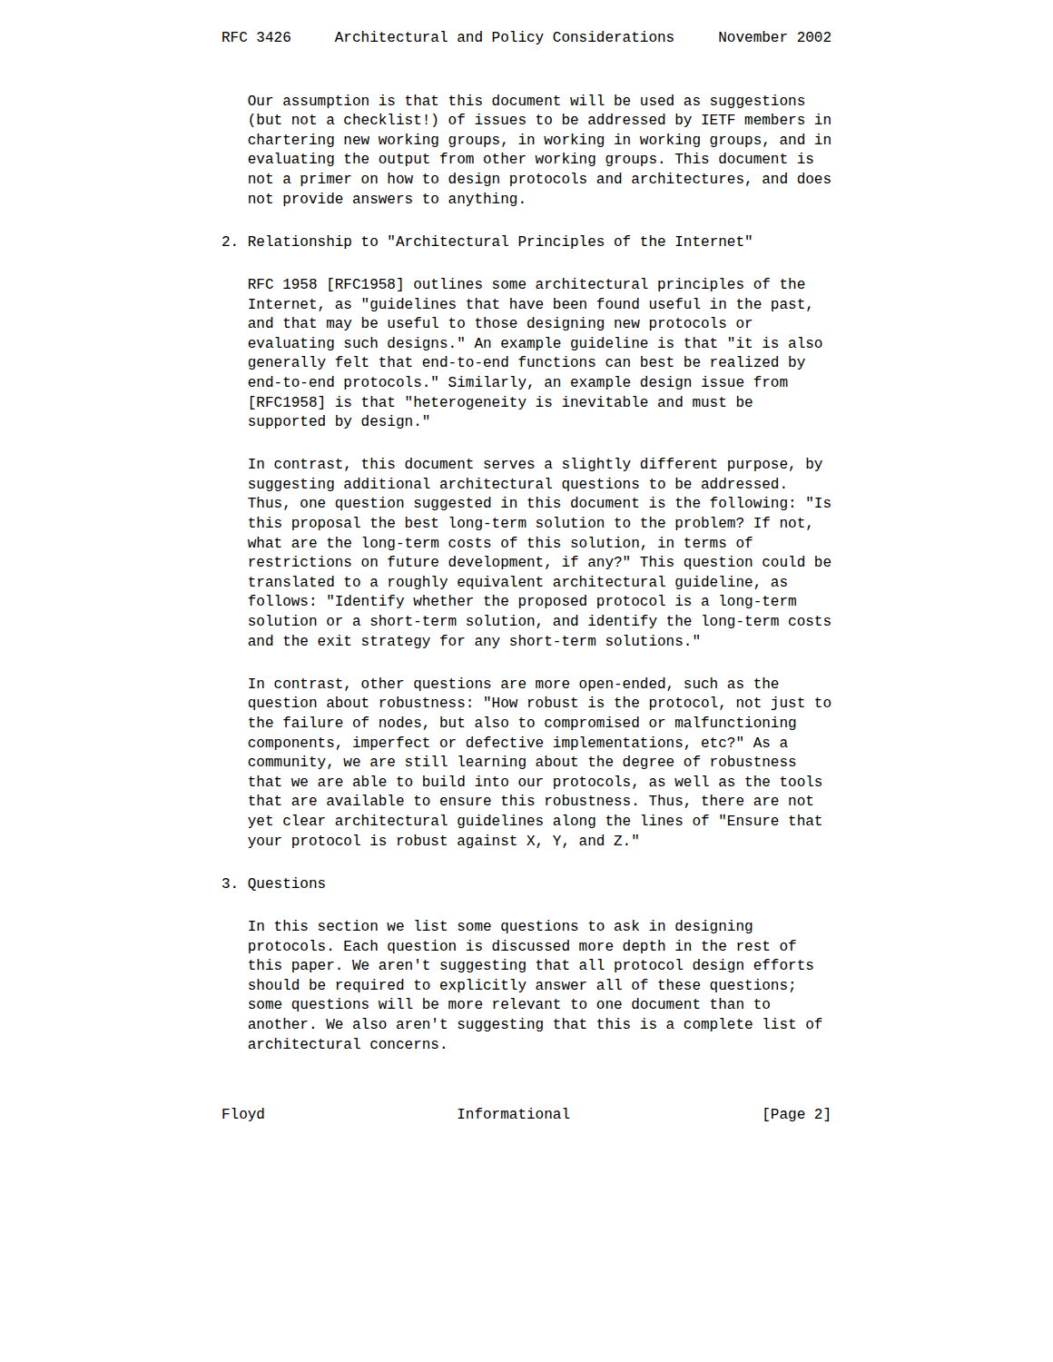RFC 3426 Architectural and Policy Considerations November 2002
Our assumption is that this document will be used as suggestions (but not a checklist!) of issues to be addressed by IETF members in chartering new working groups, in working in working groups, and in evaluating the output from other working groups. This document is not a primer on how to design protocols and architectures, and does not provide answers to anything.
2. Relationship to "Architectural Principles of the Internet"
RFC 1958 [RFC1958] outlines some architectural principles of the Internet, as "guidelines that have been found useful in the past, and that may be useful to those designing new protocols or evaluating such designs." An example guideline is that "it is also generally felt that end-to-end functions can best be realized by end-to-end protocols." Similarly, an example design issue from [RFC1958] is that "heterogeneity is inevitable and must be supported by design."
In contrast, this document serves a slightly different purpose, by suggesting additional architectural questions to be addressed. Thus, one question suggested in this document is the following: "Is this proposal the best long-term solution to the problem? If not, what are the long-term costs of this solution, in terms of restrictions on future development, if any?" This question could be translated to a roughly equivalent architectural guideline, as follows: "Identify whether the proposed protocol is a long-term solution or a short-term solution, and identify the long-term costs and the exit strategy for any short-term solutions."
In contrast, other questions are more open-ended, such as the question about robustness: "How robust is the protocol, not just to the failure of nodes, but also to compromised or malfunctioning components, imperfect or defective implementations, etc?" As a community, we are still learning about the degree of robustness that we are able to build into our protocols, as well as the tools that are available to ensure this robustness. Thus, there are not yet clear architectural guidelines along the lines of "Ensure that your protocol is robust against X, Y, and Z."
3. Questions
In this section we list some questions to ask in designing protocols. Each question is discussed more depth in the rest of this paper. We aren't suggesting that all protocol design efforts should be required to explicitly answer all of these questions; some questions will be more relevant to one document than to another. We also aren't suggesting that this is a complete list of architectural concerns.
Floyd Informational[Page 2]